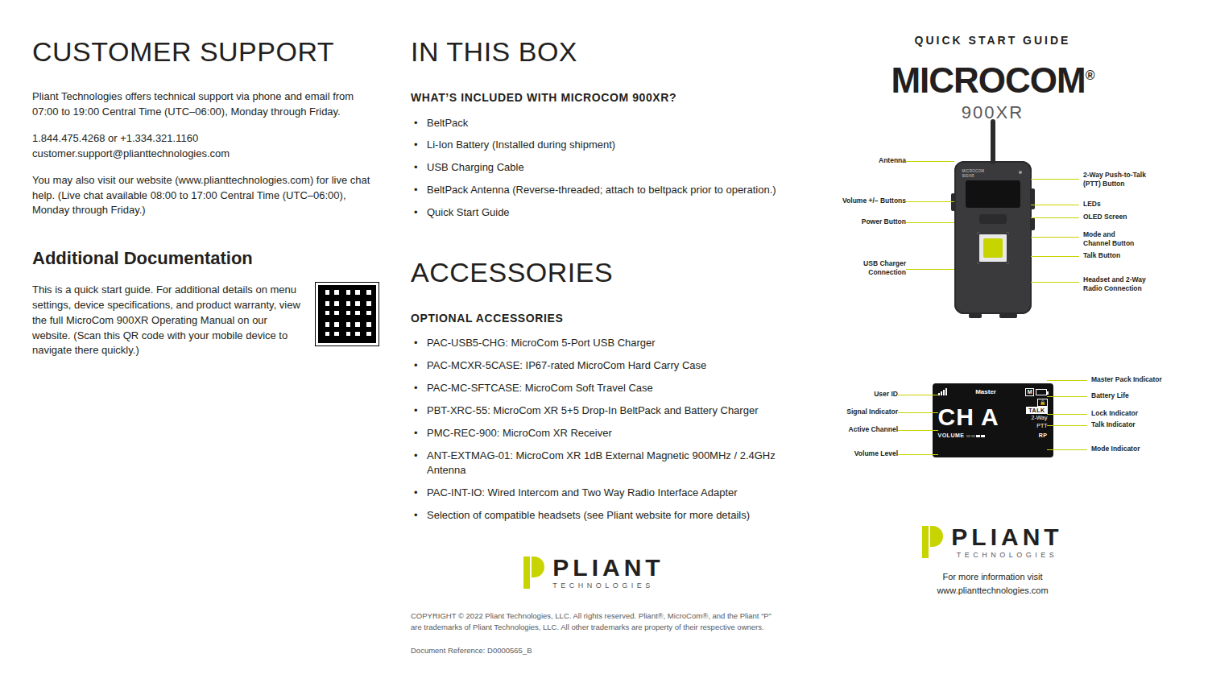CUSTOMER SUPPORT
Pliant Technologies offers technical support via phone and email from 07:00 to 19:00 Central Time (UTC–06:00), Monday through Friday.
1.844.475.4268 or +1.334.321.1160
customer.support@plianttechnologies.com
You may also visit our website (www.plianttechnologies.com) for live chat help. (Live chat available 08:00 to 17:00 Central Time (UTC–06:00), Monday through Friday.)
Additional Documentation
This is a quick start guide. For additional details on menu settings, device specifications, and product warranty, view the full MicroCom 900XR Operating Manual on our website. (Scan this QR code with your mobile device to navigate there quickly.)
IN THIS BOX
What’s Included with MicroCom 900XR?
BeltPack
Li-Ion Battery (Installed during shipment)
USB Charging Cable
BeltPack Antenna (Reverse-threaded; attach to beltpack prior to operation.)
Quick Start Guide
ACCESSORIES
Optional Accessories
PAC-USB5-CHG: MicroCom 5-Port USB Charger
PAC-MCXR-5CASE: IP67-rated MicroCom Hard Carry Case
PAC-MC-SFTCASE: MicroCom Soft Travel Case
PBT-XRC-55: MicroCom XR 5+5 Drop-In BeltPack and Battery Charger
PMC-REC-900: MicroCom XR Receiver
ANT-EXTMAG-01: MicroCom XR 1dB External Magnetic 900MHz / 2.4GHz Antenna
PAC-INT-IO: Wired Intercom and Two Way Radio Interface Adapter
Selection of compatible headsets (see Pliant website for more details)
PLIANT
TECHNOLOGIES
COPYRIGHT © 2022 Pliant Technologies, LLC. All rights reserved. Pliant®, MicroCom®, and the Pliant “P” are trademarks of Pliant Technologies, LLC. All other trademarks are property of their respective owners.
Document Reference: D0000565_B
QUICK START GUIDE
MICROCOM®
900XR
MICROCOM
900XR
Antenna
Volume +/– Buttons
Power Button
USB Charger
Connection
2-Way Push-to-Talk
(PTT) Button
LEDs
OLED Screen
Mode and
Channel Button
Talk Button
Headset and 2-Way
Radio Connection
Master M
CH A 🔒
TALK
2-Way
PTT
VOLUME RP
User ID
Signal Indicator
Active Channel
Volume Level
Master Pack Indicator
Battery Life
Lock Indicator
Talk Indicator
Mode Indicator
PLIANT
TECHNOLOGIES
For more information visit
www.plianttechnologies.com